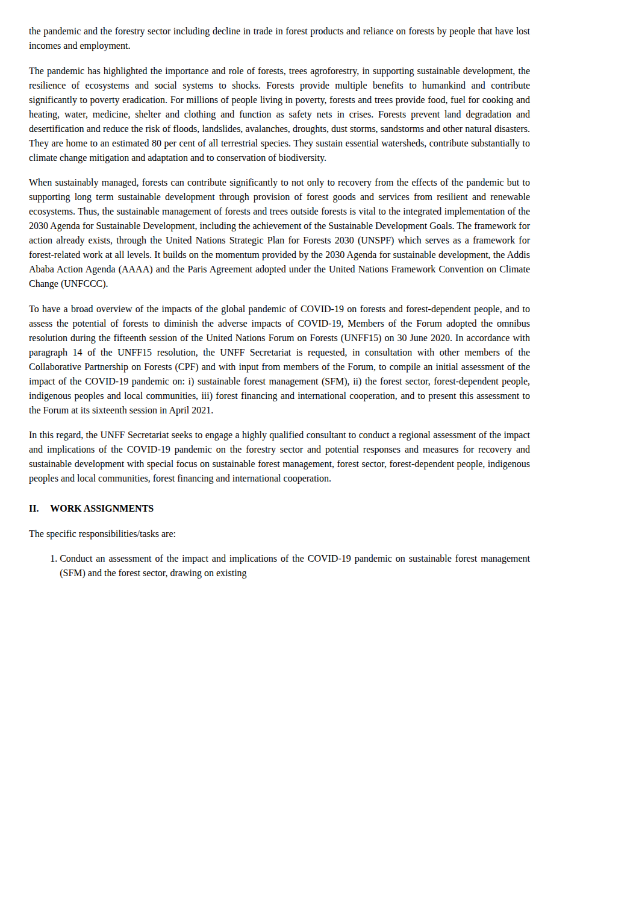the pandemic and the forestry sector including decline in trade in forest products and reliance on forests by people that have lost incomes and employment.
The pandemic has highlighted the importance and role of forests, trees agroforestry, in supporting sustainable development, the resilience of ecosystems and social systems to shocks. Forests provide multiple benefits to humankind and contribute significantly to poverty eradication. For millions of people living in poverty, forests and trees provide food, fuel for cooking and heating, water, medicine, shelter and clothing and function as safety nets in crises. Forests prevent land degradation and desertification and reduce the risk of floods, landslides, avalanches, droughts, dust storms, sandstorms and other natural disasters. They are home to an estimated 80 per cent of all terrestrial species. They sustain essential watersheds, contribute substantially to climate change mitigation and adaptation and to conservation of biodiversity.
When sustainably managed, forests can contribute significantly to not only to recovery from the effects of the pandemic but to supporting long term sustainable development through provision of forest goods and services from resilient and renewable ecosystems. Thus, the sustainable management of forests and trees outside forests is vital to the integrated implementation of the 2030 Agenda for Sustainable Development, including the achievement of the Sustainable Development Goals. The framework for action already exists, through the United Nations Strategic Plan for Forests 2030 (UNSPF) which serves as a framework for forest-related work at all levels. It builds on the momentum provided by the 2030 Agenda for sustainable development, the Addis Ababa Action Agenda (AAAA) and the Paris Agreement adopted under the United Nations Framework Convention on Climate Change (UNFCCC).
To have a broad overview of the impacts of the global pandemic of COVID-19 on forests and forest-dependent people, and to assess the potential of forests to diminish the adverse impacts of COVID-19, Members of the Forum adopted the omnibus resolution during the fifteenth session of the United Nations Forum on Forests (UNFF15) on 30 June 2020. In accordance with paragraph 14 of the UNFF15 resolution, the UNFF Secretariat is requested, in consultation with other members of the Collaborative Partnership on Forests (CPF) and with input from members of the Forum, to compile an initial assessment of the impact of the COVID-19 pandemic on: i) sustainable forest management (SFM), ii) the forest sector, forest-dependent people, indigenous peoples and local communities, iii) forest financing and international cooperation, and to present this assessment to the Forum at its sixteenth session in April 2021.
In this regard, the UNFF Secretariat seeks to engage a highly qualified consultant to conduct a regional assessment of the impact and implications of the COVID-19 pandemic on the forestry sector and potential responses and measures for recovery and sustainable development with special focus on sustainable forest management, forest sector, forest-dependent people, indigenous peoples and local communities, forest financing and international cooperation.
II. WORK ASSIGNMENTS
The specific responsibilities/tasks are:
Conduct an assessment of the impact and implications of the COVID-19 pandemic on sustainable forest management (SFM) and the forest sector, drawing on existing